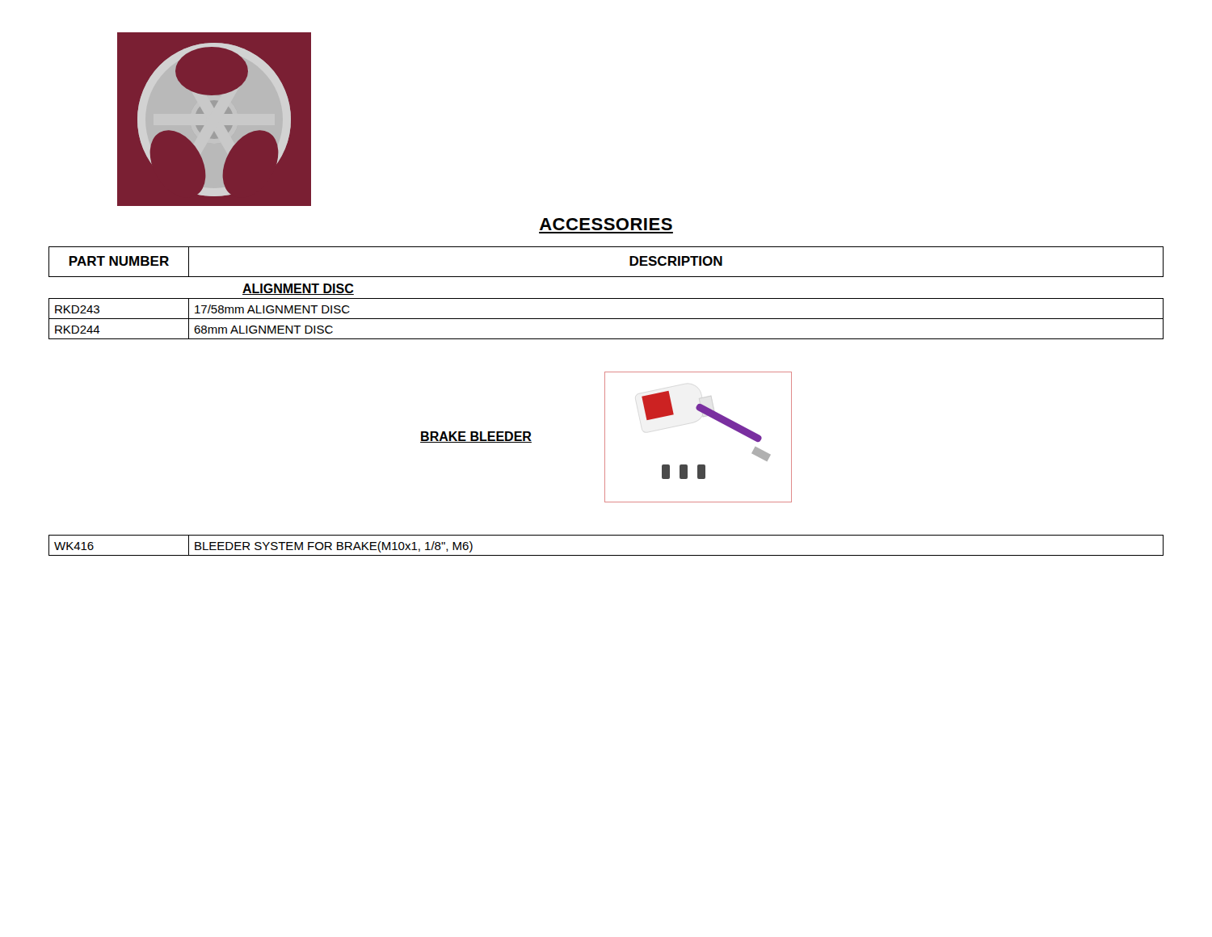ACCESSORIES
| PART NUMBER | DESCRIPTION |
ALIGNMENT DISC
| RKD243 | 17/58mm ALIGNMENT DISC |
| RKD244 | 68mm ALIGNMENT DISC |
BRAKE BLEEDER
| WK416 | BLEEDER SYSTEM FOR BRAKE(M10x1, 1/8", M6) |